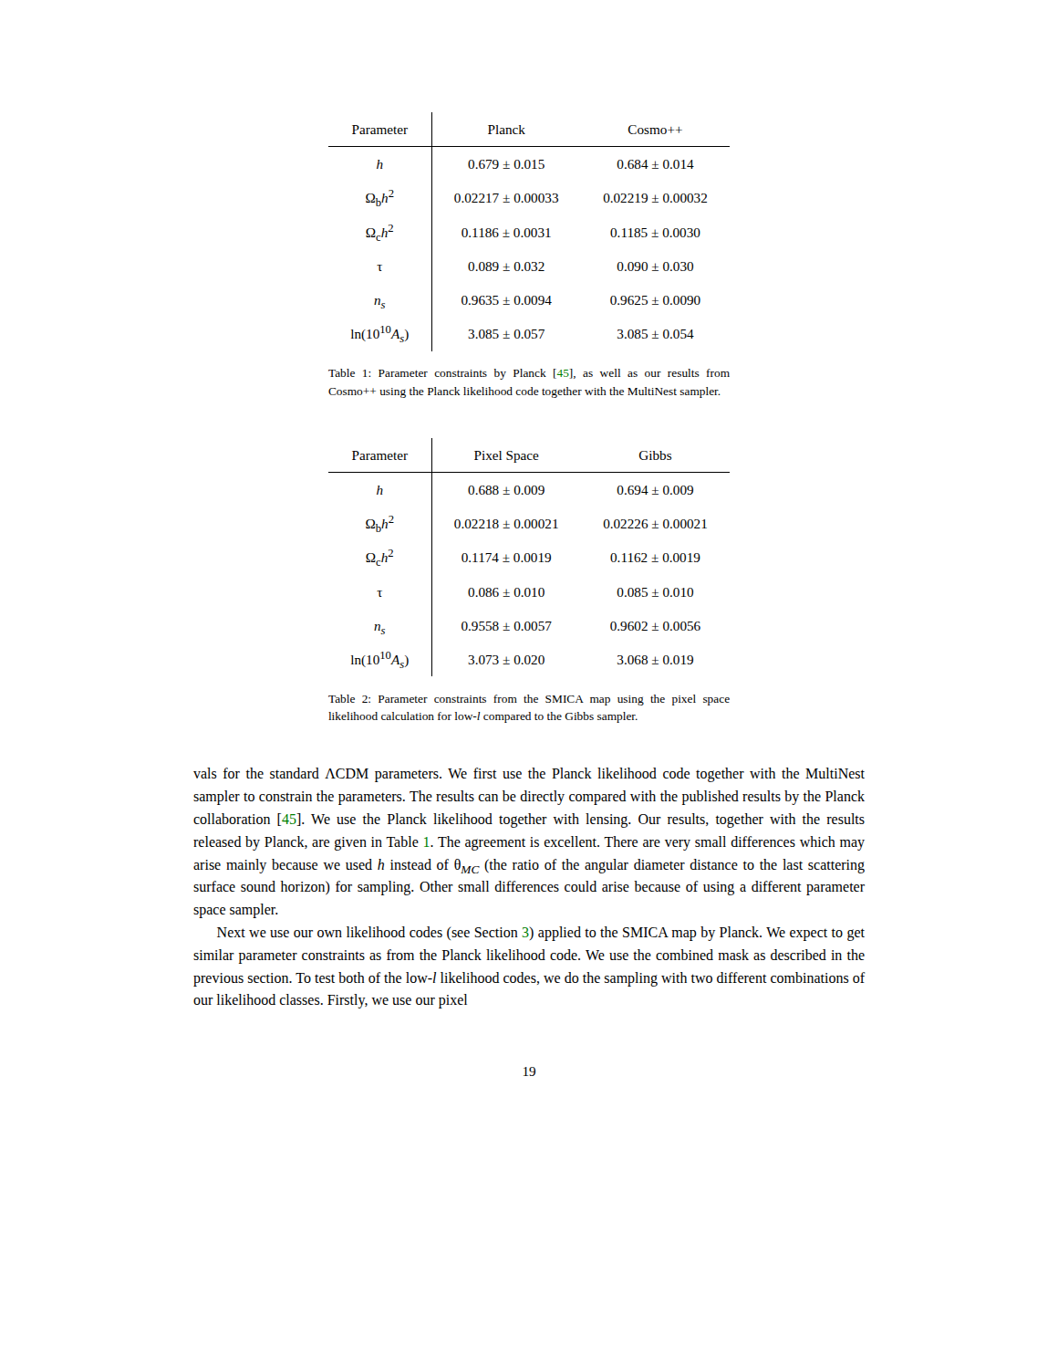Table 1: Parameter constraints by Planck [ 45 ], as well as our results from Cosmo++ using the Planck likelihood code together with the MultiNest sampler.
| Parameter | Planck | Cosmo++ |
| --- | --- | --- |
| h | 0.679 ± 0.015 | 0.684 ± 0.014 |
| Ω b h 2 | 0.02217 ± 0.00033 | 0.02219 ± 0.00032 |
| Ω c h 2 | 0.1186 ± 0.0031 | 0.1185 ± 0.0030 |
| τ | 0.089 ± 0.032 | 0.090 ± 0.030 |
| n s | 0.9635 ± 0.0094 | 0.9625 ± 0.0090 |
| ln(10 10 A s ) | 3.085 ± 0.057 | 3.085 ± 0.054 |
Table 2: Parameter constraints from the SMICA map using the pixel space likelihood calculation for low- l compared to the Gibbs sampler.
| Parameter | Pixel Space | Gibbs |
| --- | --- | --- |
| h | 0.688 ± 0.009 | 0.694 ± 0.009 |
| Ω b h 2 | 0.02218 ± 0.00021 | 0.02226 ± 0.00021 |
| Ω c h 2 | 0.1174 ± 0.0019 | 0.1162 ± 0.0019 |
| τ | 0.086 ± 0.010 | 0.085 ± 0.010 |
| n s | 0.9558 ± 0.0057 | 0.9602 ± 0.0056 |
| ln(10 10 A s ) | 3.073 ± 0.020 | 3.068 ± 0.019 |
vals for the standard ΛCDM parameters. We first use the Planck likelihood code together with the MultiNest sampler to constrain the parameters. The results can be directly compared with the published results by the Planck collaboration [45]. We use the Planck likelihood together with lensing. Our results, together with the results released by Planck, are given in Table 1. The agreement is excellent. There are very small differences which may arise mainly because we used h instead of θMC (the ratio of the angular diameter distance to the last scattering surface sound horizon) for sampling. Other small differences could arise because of using a different parameter space sampler.
Next we use our own likelihood codes (see Section 3) applied to the SMICA map by Planck. We expect to get similar parameter constraints as from the Planck likelihood code. We use the combined mask as described in the previous section. To test both of the low-l likelihood codes, we do the sampling with two different combinations of our likelihood classes. Firstly, we use our pixel
19